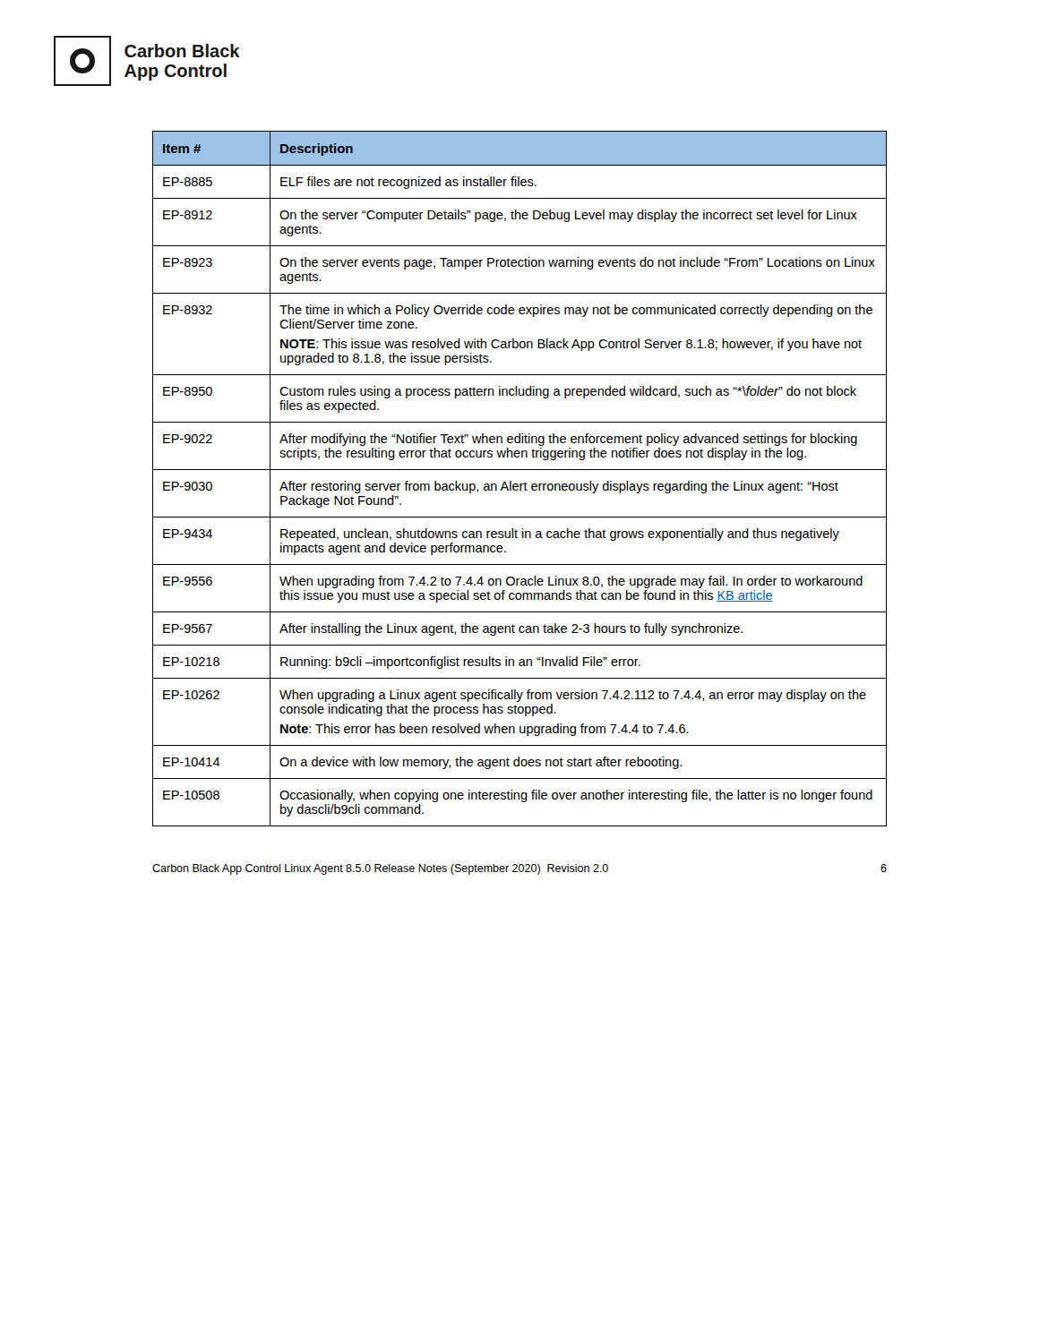Carbon Black
App Control
| Item # | Description |
| --- | --- |
| EP-8885 | ELF files are not recognized as installer files. |
| EP-8912 | On the server “Computer Details” page, the Debug Level may display the incorrect set level for Linux agents. |
| EP-8923 | On the server events page, Tamper Protection warning events do not include “From” Locations on Linux agents. |
| EP-8932 | The time in which a Policy Override code expires may not be communicated correctly depending on the Client/Server time zone. NOTE : This issue was resolved with Carbon Black App Control Server 8.1.8; however, if you have not upgraded to 8.1.8, the issue persists. |
| EP-8950 | Custom rules using a process pattern including a prepended wildcard, such as “*\ folder ” do not block files as expected. |
| EP-9022 | After modifying the “Notifier Text” when editing the enforcement policy advanced settings for blocking scripts, the resulting error that occurs when triggering the notifier does not display in the log. |
| EP-9030 | After restoring server from backup, an Alert erroneously displays regarding the Linux agent: “Host Package Not Found”. |
| EP-9434 | Repeated, unclean, shutdowns can result in a cache that grows exponentially and thus negatively impacts agent and device performance. |
| EP-9556 | When upgrading from 7.4.2 to 7.4.4 on Oracle Linux 8.0, the upgrade may fail. In order to workaround this issue you must use a special set of commands that can be found in this KB article |
| EP-9567 | After installing the Linux agent, the agent can take 2-3 hours to fully synchronize. |
| EP-10218 | Running: b9cli –importconfiglist results in an “Invalid File” error. |
| EP-10262 | When upgrading a Linux agent specifically from version 7.4.2.112 to 7.4.4, an error may display on the console indicating that the process has stopped. Note : This error has been resolved when upgrading from 7.4.4 to 7.4.6. |
| EP-10414 | On a device with low memory, the agent does not start after rebooting. |
| EP-10508 | Occasionally, when copying one interesting file over another interesting file, the latter is no longer found by dascli/b9cli command. |
Carbon Black App Control Linux Agent 8.5.0 Release Notes (September 2020) Revision 2.0 6